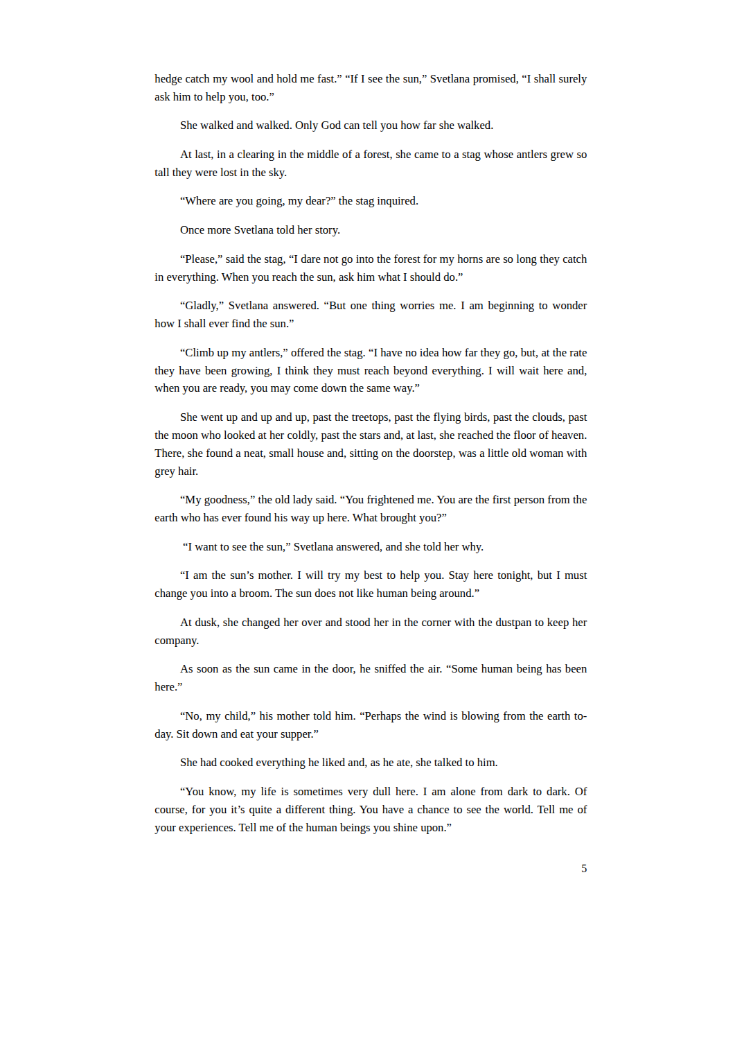hedge catch my wool and hold me fast.” “If I see the sun,” Svetlana promised, “I shall surely ask him to help you, too.”
She walked and walked. Only God can tell you how far she walked.
At last, in a clearing in the middle of a forest, she came to a stag whose antlers grew so tall they were lost in the sky.
“Where are you going, my dear?” the stag inquired.
Once more Svetlana told her story.
“Please,” said the stag, “I dare not go into the forest for my horns are so long they catch in everything. When you reach the sun, ask him what I should do.”
“Gladly,” Svetlana answered. “But one thing worries me. I am beginning to wonder how I shall ever find the sun.”
“Climb up my antlers,” offered the stag. “I have no idea how far they go, but, at the rate they have been growing, I think they must reach beyond everything. I will wait here and, when you are ready, you may come down the same way.”
She went up and up and up, past the treetops, past the flying birds, past the clouds, past the moon who looked at her coldly, past the stars and, at last, she reached the floor of heaven. There, she found a neat, small house and, sitting on the doorstep, was a little old woman with grey hair.
“My goodness,” the old lady said. “You frightened me. You are the first person from the earth who has ever found his way up here. What brought you?”
“I want to see the sun,” Svetlana answered, and she told her why.
“I am the sun’s mother. I will try my best to help you. Stay here tonight, but I must change you into a broom. The sun does not like human being around.”
At dusk, she changed her over and stood her in the corner with the dustpan to keep her company.
As soon as the sun came in the door, he sniffed the air. “Some human being has been here.”
“No, my child,” his mother told him. “Perhaps the wind is blowing from the earth today. Sit down and eat your supper.”
She had cooked everything he liked and, as he ate, she talked to him.
“You know, my life is sometimes very dull here. I am alone from dark to dark. Of course, for you it’s quite a different thing. You have a chance to see the world. Tell me of your experiences. Tell me of the human beings you shine upon.”
5